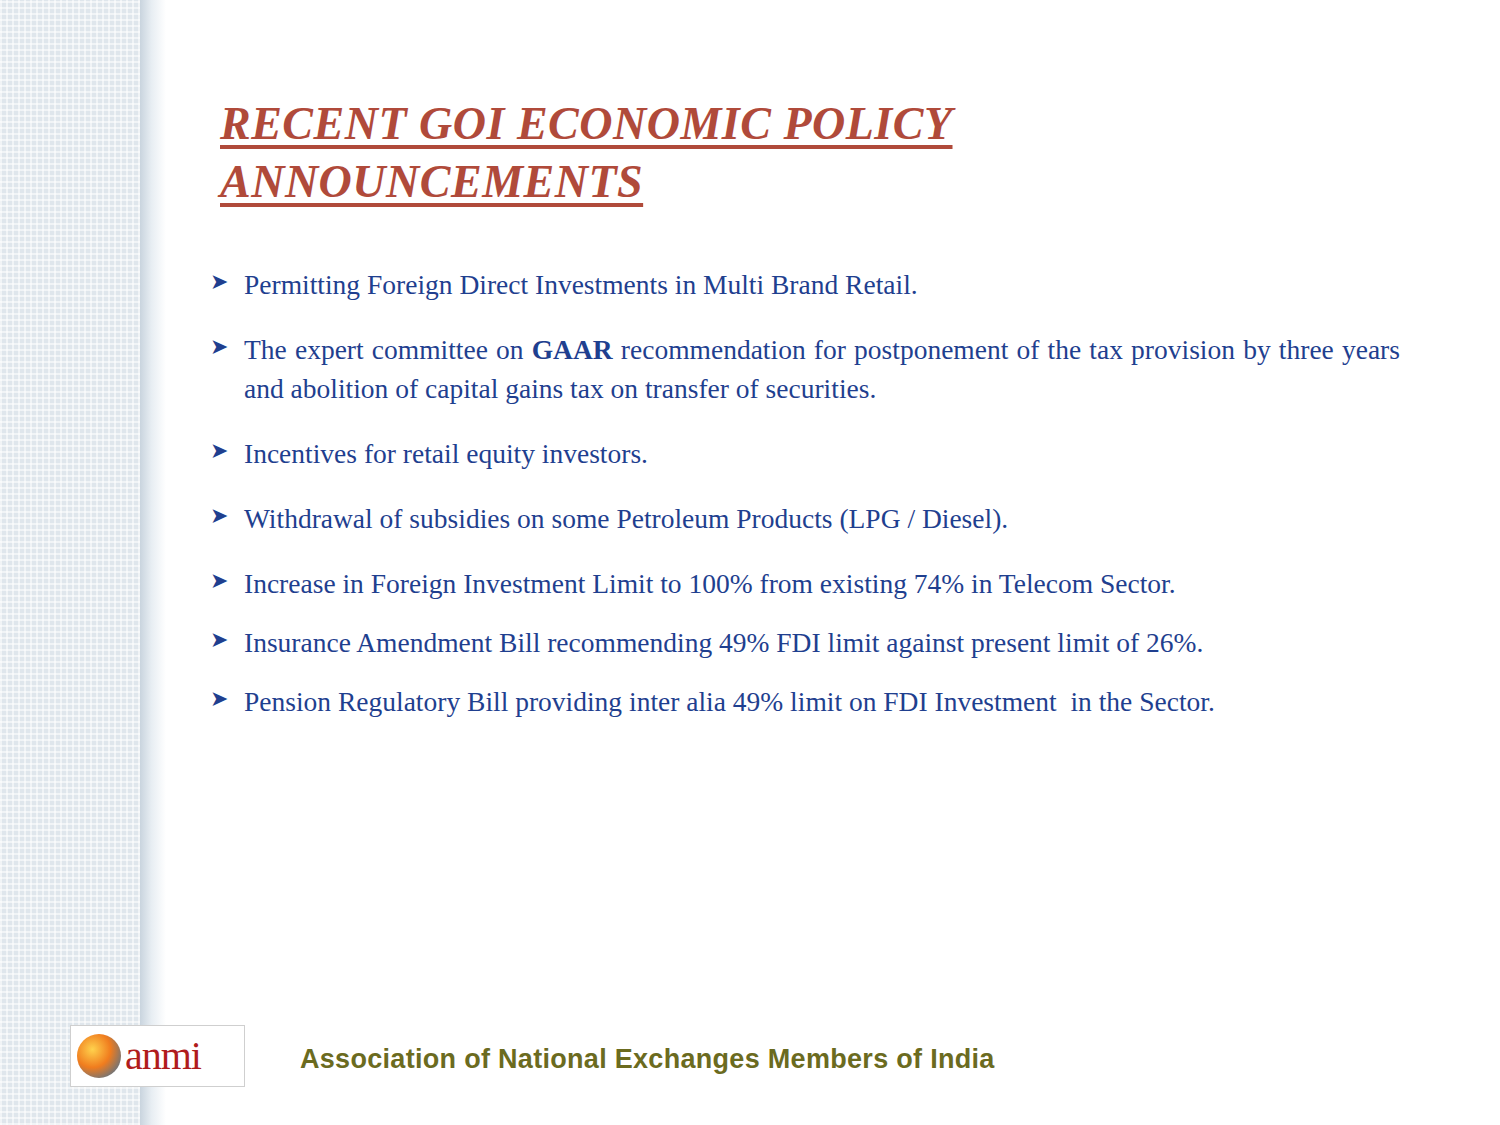RECENT GOI ECONOMIC POLICY
ANNOUNCEMENTS
Permitting Foreign Direct Investments in Multi Brand Retail.
The expert committee on GAAR recommendation for postponement of the tax provision by three years and abolition of capital gains tax on transfer of securities.
Incentives for retail equity investors.
Withdrawal of subsidies on some Petroleum Products (LPG / Diesel).
Increase in Foreign Investment Limit to 100% from existing 74% in Telecom Sector.
Insurance Amendment Bill recommending 49% FDI limit against present limit of 26%.
Pension Regulatory Bill providing inter alia 49% limit on FDI Investment in the Sector.
anmi
Association of National Exchanges Members of India